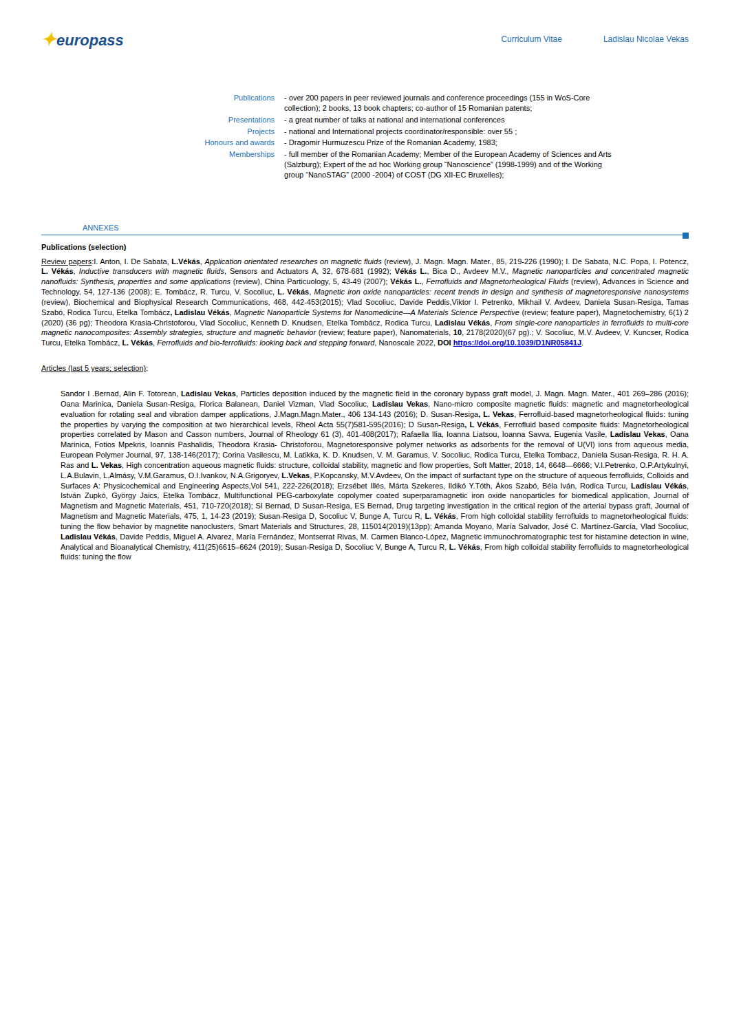✦euro pass
Curriculum Vitae Ladislau Nicolae Vekas
| Publications | - over 200 papers in peer reviewed journals and conference proceedings (155 in WoS-Core collection); 2 books, 13 book chapters; co-author of 15 Romanian patents; |
| Presentations | - a great number of talks at national and international conferences |
| Projects | - national and International projects coordinator/responsible: over 55 ; |
| Honours and awards | - Dragomir Hurmuzescu Prize of the Romanian Academy, 1983; |
| Memberships | - full member of the Romanian Academy; Member of the European Academy of Sciences and Arts (Salzburg); Expert of the ad hoc Working group “Nanoscience” (1998-1999) and of the Working group “NanoSTAG” (2000 -2004) of COST (DG XII-EC Bruxelles); |
ANNEXES
Publications (selection)
Review papers:I. Anton, I. De Sabata, L.Vékás, Application orientated researches on magnetic fluids (review), J. Magn. Magn. Mater., 85, 219-226 (1990); I. De Sabata, N.C. Popa, I. Potencz, L. Vékás, Inductive transducers with magnetic fluids, Sensors and Actuators A, 32, 678-681 (1992); Vékás L., Bica D., Avdeev M.V., Magnetic nanoparticles and concentrated magnetic nanofluids: Synthesis, properties and some applications (review), China Particuology, 5, 43-49 (2007); Vékás L., Ferrofluids and Magnetorheological Fluids (review), Advances in Science and Technology, 54, 127-136 (2008); E. Tombácz, R. Turcu, V. Socoliuc, L. Vékás, Magnetic iron oxide nanoparticles: recent trends in design and synthesis of magnetoresponsive nanosystems (review), Biochemical and Biophysical Research Communications, 468, 442-453(2015); Vlad Socoliuc, Davide Peddis,Viktor I. Petrenko, Mikhail V. Avdeev, Daniela Susan-Resiga, Tamas Szabó, Rodica Turcu, Etelka Tombácz, Ladislau Vékás, Magnetic Nanoparticle Systems for Nanomedicine—A Materials Science Perspective (review; feature paper), Magnetochemistry, 6(1) 2 (2020) (36 pg); Theodora Krasia-Christoforou, Vlad Socoliuc, Kenneth D. Knudsen, Etelka Tombácz, Rodica Turcu, Ladislau Vékás, From single-core nanoparticles in ferrofluids to multi-core magnetic nanocomposites: Assembly strategies, structure and magnetic behavior (review; feature paper), Nanomaterials, 10, 2178(2020)(67 pg).; V. Socoliuc, M.V. Avdeev, V. Kuncser, Rodica Turcu, Etelka Tombácz, L. Vékás, Ferrofluids and bio-ferrofluids: looking back and stepping forward, Nanoscale 2022, DOI https://doi.org/10.1039/D1NR05841J.
Articles (last 5 years; selection):
Sandor I .Bernad, Alin F. Totorean, Ladislau Vekas, Particles deposition induced by the magnetic field in the coronary bypass graft model, J. Magn. Magn. Mater., 401 269–286 (2016); Oana Marinica, Daniela Susan-Resiga, Florica Balanean, Daniel Vizman, Vlad Socoliuc, Ladislau Vekas, Nano-micro composite magnetic fluids: magnetic and magnetorheological evaluation for rotating seal and vibration damper applications, J.Magn.Magn.Mater., 406 134-143 (2016); D. Susan-Resiga, L. Vekas, Ferrofluid-based magnetorheological fluids: tuning the properties by varying the composition at two hierarchical levels, Rheol Acta 55(7)581-595(2016); D Susan-Resiga, L Vékás, Ferrofluid based composite fluids: Magnetorheological properties correlated by Mason and Casson numbers, Journal of Rheology 61 (3), 401-408(2017); Rafaella Ilia, Ioanna Liatsou, Ioanna Savva, Eugenia Vasile, Ladislau Vekas, Oana Marinica, Fotios Mpekris, Ioannis Pashalidis, Theodora Krasia- Christoforou, Magnetoresponsive polymer networks as adsorbents for the removal of U(VI) ions from aqueous media, European Polymer Journal, 97, 138-146(2017); Corina Vasilescu, M. Latikka, K. D. Knudsen, V. M. Garamus, V. Socoliuc, Rodica Turcu, Etelka Tombacz, Daniela Susan-Resiga, R. H. A. Ras and L. Vekas, High concentration aqueous magnetic fluids: structure, colloidal stability, magnetic and flow properties, Soft Matter, 2018, 14, 6648—6666; V.I.Petrenko, O.P.Artykulnyi, L.A.Bulavin, L.Almásy, V.M.Garamus, O.I.Ivankov, N.A.Grigoryev, L.Vekas, P.Kopcansky, M.V.Avdeev, On the impact of surfactant type on the structure of aqueous ferrofluids, Colloids and Surfaces A: Physicochemical and Engineering Aspects,Vol 541, 222-226(2018); Erzsébet Illés, Márta Szekeres, Ildikó Y.Tóth, Ákos Szabó, Béla Iván, Rodica Turcu, Ladislau Vékás, István Zupkó, György Jaics, Etelka Tombácz, Multifunctional PEG-carboxylate copolymer coated superparamagnetic iron oxide nanoparticles for biomedical application, Journal of Magnetism and Magnetic Materials, 451, 710-720(2018); SI Bernad, D Susan-Resiga, ES Bernad, Drug targeting investigation in the critical region of the arterial bypass graft, Journal of Magnetism and Magnetic Materials, 475, 1, 14-23 (2019); Susan-Resiga D, Socoliuc V, Bunge A, Turcu R, L. Vékás, From high colloidal stability ferrofluids to magnetorheological fluids: tuning the flow behavior by magnetite nanoclusters, Smart Materials and Structures, 28, 115014(2019)(13pp); Amanda Moyano, María Salvador, José C. Martínez-García, Vlad Socoliuc, Ladislau Vékás, Davide Peddis, Miguel A. Alvarez, María Fernández, Montserrat Rivas, M. Carmen Blanco-López, Magnetic immunochromatographic test for histamine detection in wine, Analytical and Bioanalytical Chemistry, 411(25)6615–6624 (2019); Susan-Resiga D, Socoliuc V, Bunge A, Turcu R, L. Vékás, From high colloidal stability ferrofluids to magnetorheological fluids: tuning the flow